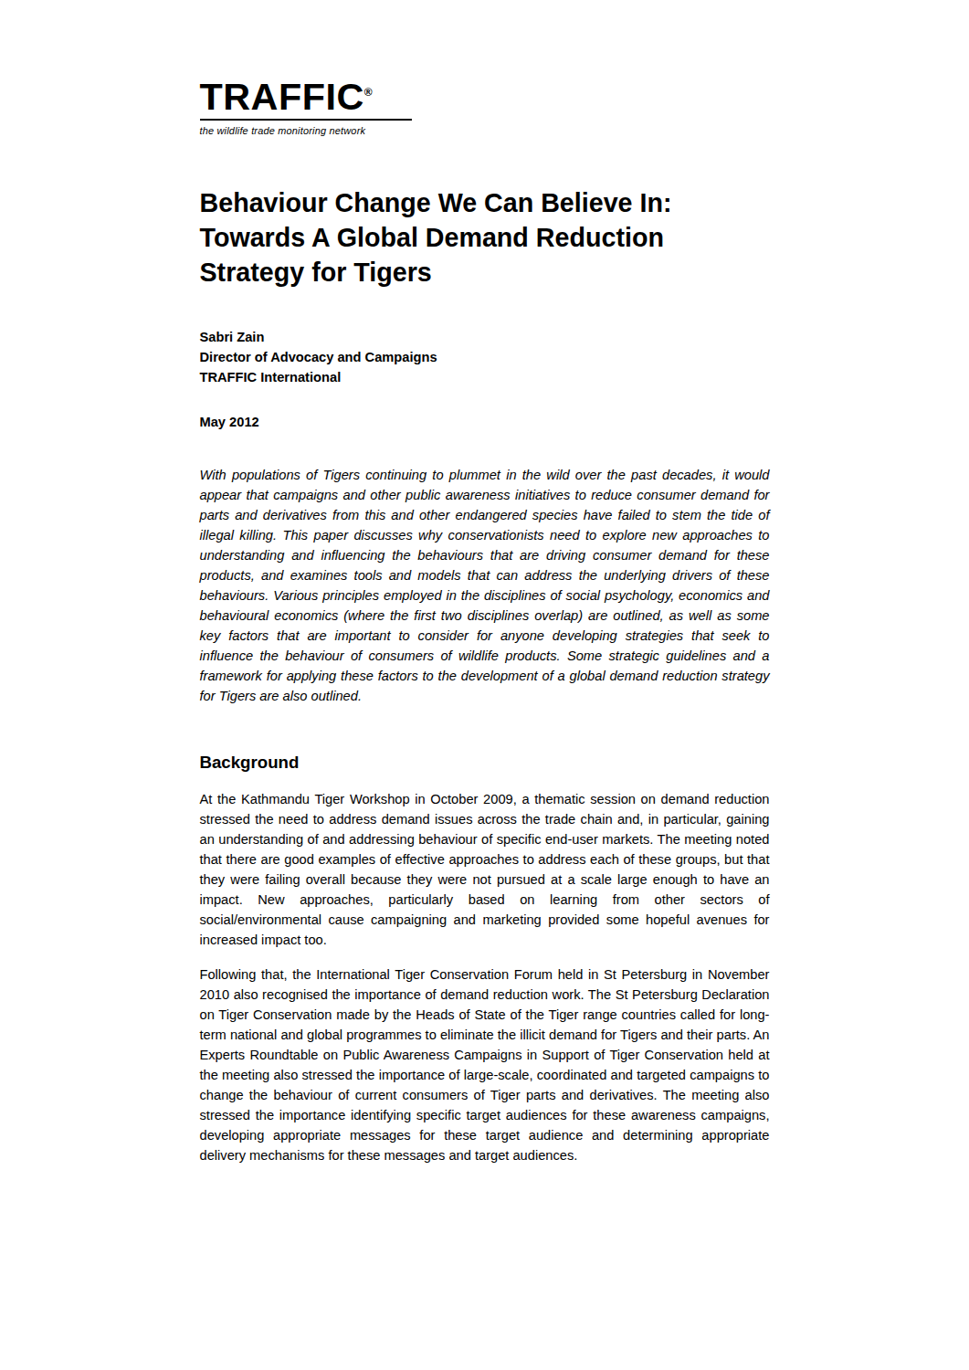TRAFFIC®
the wildlife trade monitoring network
Behaviour Change We Can Believe In: Towards A Global Demand Reduction Strategy for Tigers
Sabri Zain
Director of Advocacy and Campaigns
TRAFFIC International
May 2012
With populations of Tigers continuing to plummet in the wild over the past decades, it would appear that campaigns and other public awareness initiatives to reduce consumer demand for parts and derivatives from this and other endangered species have failed to stem the tide of illegal killing. This paper discusses why conservationists need to explore new approaches to understanding and influencing the behaviours that are driving consumer demand for these products, and examines tools and models that can address the underlying drivers of these behaviours. Various principles employed in the disciplines of social psychology, economics and behavioural economics (where the first two disciplines overlap) are outlined, as well as some key factors that are important to consider for anyone developing strategies that seek to influence the behaviour of consumers of wildlife products. Some strategic guidelines and a framework for applying these factors to the development of a global demand reduction strategy for Tigers are also outlined.
Background
At the Kathmandu Tiger Workshop in October 2009, a thematic session on demand reduction stressed the need to address demand issues across the trade chain and, in particular, gaining an understanding of and addressing behaviour of specific end-user markets. The meeting noted that there are good examples of effective approaches to address each of these groups, but that they were failing overall because they were not pursued at a scale large enough to have an impact. New approaches, particularly based on learning from other sectors of social/environmental cause campaigning and marketing provided some hopeful avenues for increased impact too.
Following that, the International Tiger Conservation Forum held in St Petersburg in November 2010 also recognised the importance of demand reduction work. The St Petersburg Declaration on Tiger Conservation made by the Heads of State of the Tiger range countries called for long-term national and global programmes to eliminate the illicit demand for Tigers and their parts. An Experts Roundtable on Public Awareness Campaigns in Support of Tiger Conservation held at the meeting also stressed the importance of large-scale, coordinated and targeted campaigns to change the behaviour of current consumers of Tiger parts and derivatives. The meeting also stressed the importance identifying specific target audiences for these awareness campaigns, developing appropriate messages for these target audience and determining appropriate delivery mechanisms for these messages and target audiences.